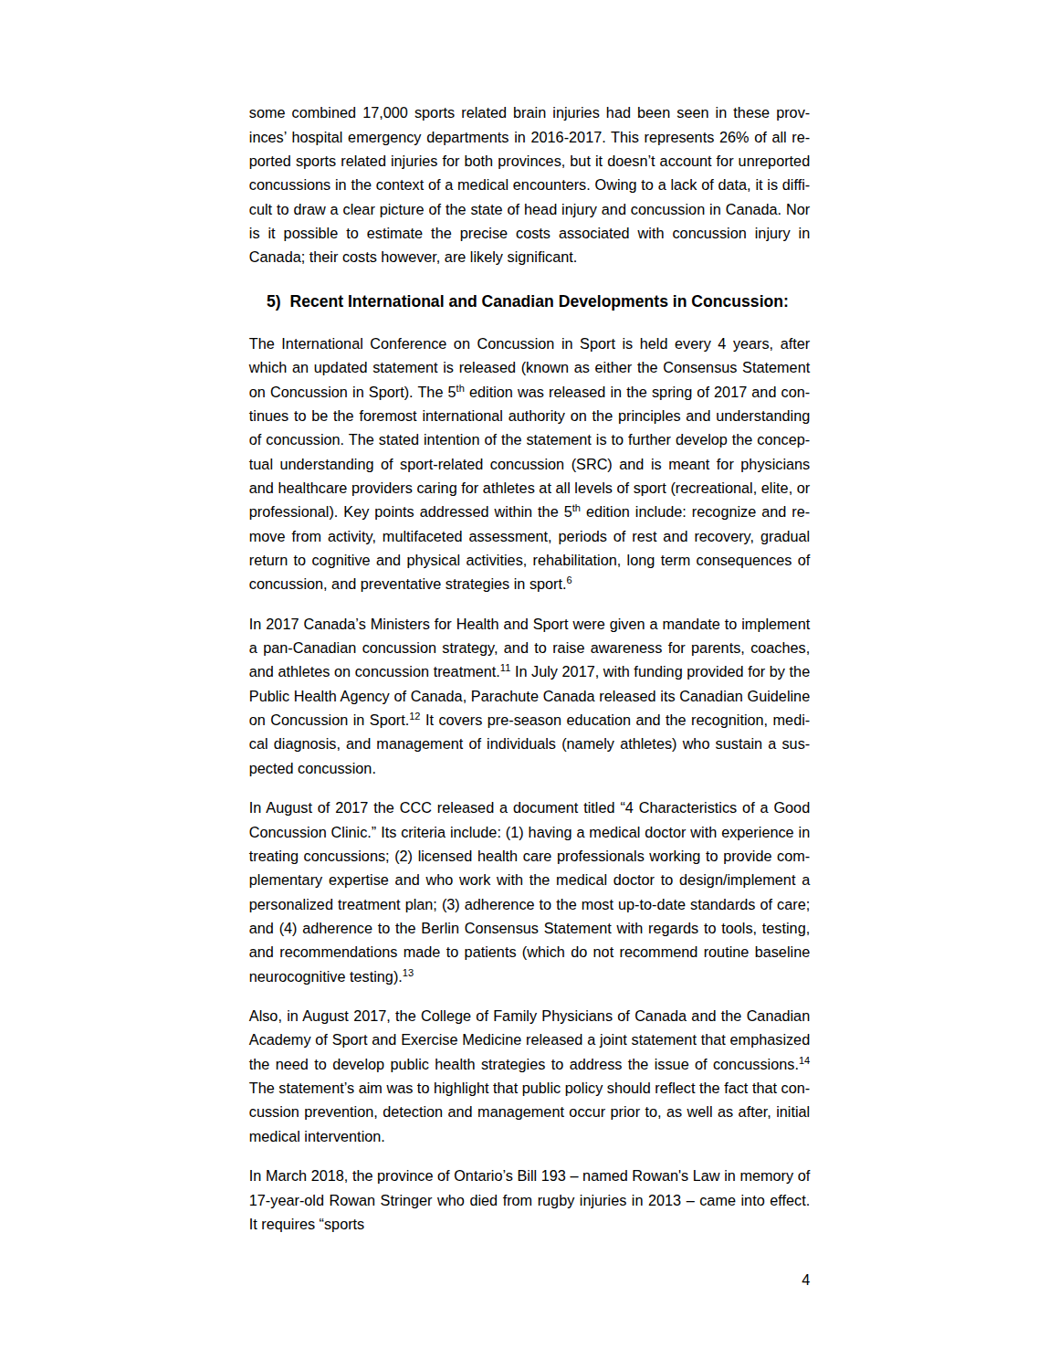some combined 17,000 sports related brain injuries had been seen in these provinces’ hospital emergency departments in 2016-2017. This represents 26% of all reported sports related injuries for both provinces, but it doesn’t account for unreported concussions in the context of a medical encounters. Owing to a lack of data, it is difficult to draw a clear picture of the state of head injury and concussion in Canada. Nor is it possible to estimate the precise costs associated with concussion injury in Canada; their costs however, are likely significant.
5) Recent International and Canadian Developments in Concussion:
The International Conference on Concussion in Sport is held every 4 years, after which an updated statement is released (known as either the Consensus Statement on Concussion in Sport). The 5th edition was released in the spring of 2017 and continues to be the foremost international authority on the principles and understanding of concussion. The stated intention of the statement is to further develop the conceptual understanding of sport-related concussion (SRC) and is meant for physicians and healthcare providers caring for athletes at all levels of sport (recreational, elite, or professional). Key points addressed within the 5th edition include: recognize and remove from activity, multifaceted assessment, periods of rest and recovery, gradual return to cognitive and physical activities, rehabilitation, long term consequences of concussion, and preventative strategies in sport.6
In 2017 Canada’s Ministers for Health and Sport were given a mandate to implement a pan-Canadian concussion strategy, and to raise awareness for parents, coaches, and athletes on concussion treatment.11 In July 2017, with funding provided for by the Public Health Agency of Canada, Parachute Canada released its Canadian Guideline on Concussion in Sport.12 It covers pre-season education and the recognition, medical diagnosis, and management of individuals (namely athletes) who sustain a suspected concussion.
In August of 2017 the CCC released a document titled “4 Characteristics of a Good Concussion Clinic.” Its criteria include: (1) having a medical doctor with experience in treating concussions; (2) licensed health care professionals working to provide complementary expertise and who work with the medical doctor to design/implement a personalized treatment plan; (3) adherence to the most up-to-date standards of care; and (4) adherence to the Berlin Consensus Statement with regards to tools, testing, and recommendations made to patients (which do not recommend routine baseline neurocognitive testing).13
Also, in August 2017, the College of Family Physicians of Canada and the Canadian Academy of Sport and Exercise Medicine released a joint statement that emphasized the need to develop public health strategies to address the issue of concussions.14 The statement’s aim was to highlight that public policy should reflect the fact that concussion prevention, detection and management occur prior to, as well as after, initial medical intervention.
In March 2018, the province of Ontario’s Bill 193 – named Rowan's Law in memory of 17-year-old Rowan Stringer who died from rugby injuries in 2013 – came into effect. It requires “sports
4